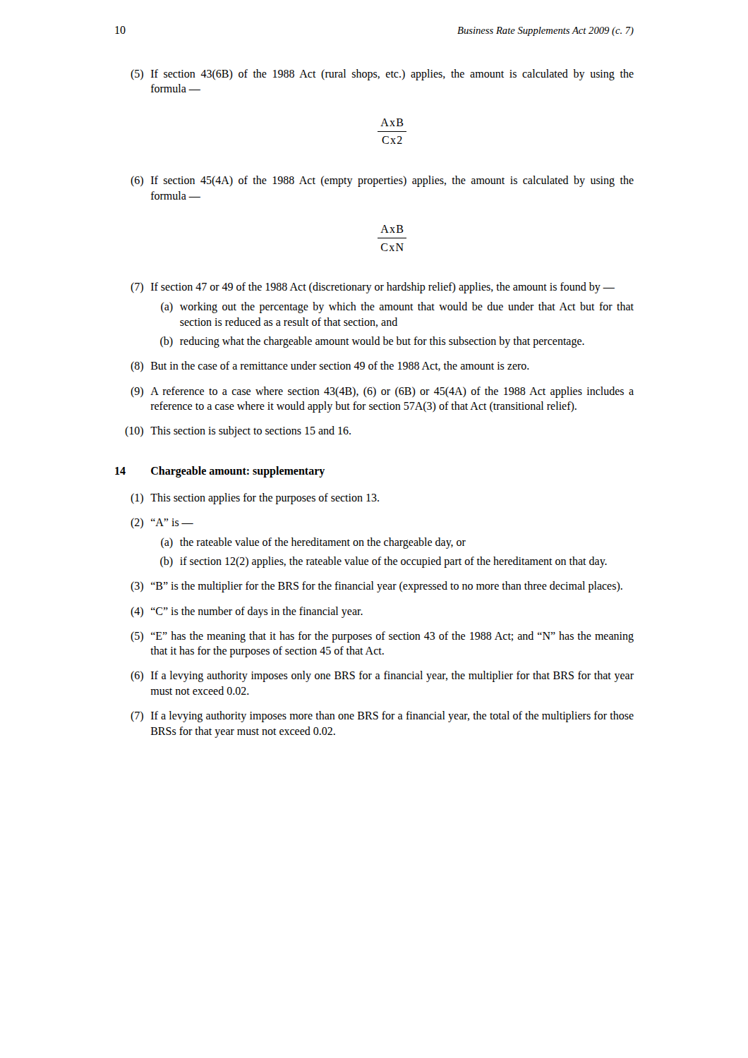10 Business Rate Supplements Act 2009 (c. 7)
(5) If section 43(6B) of the 1988 Act (rural shops, etc.) applies, the amount is calculated by using the formula —
A x B C x 2
(6) If section 45(4A) of the 1988 Act (empty properties) applies, the amount is calculated by using the formula —
A x B C x N
(7) If section 47 or 49 of the 1988 Act (discretionary or hardship relief) applies, the amount is found by —
(a) working out the percentage by which the amount that would be due under that Act but for that section is reduced as a result of that section, and
(b) reducing what the chargeable amount would be but for this subsection by that percentage.
(8) But in the case of a remittance under section 49 of the 1988 Act, the amount is zero.
(9) A reference to a case where section 43(4B), (6) or (6B) or 45(4A) of the 1988 Act applies includes a reference to a case where it would apply but for section 57A(3) of that Act (transitional relief).
(10) This section is subject to sections 15 and 16.
14 Chargeable amount: supplementary
(1) This section applies for the purposes of section 13.
(2)“A” is —
(a) the rateable value of the hereditament on the chargeable day, or
(b) if section 12(2) applies, the rateable value of the occupied part of the hereditament on that day.
(3)“B” is the multiplier for the BRS for the financial year (expressed to no more than three decimal places).
(4)“C” is the number of days in the financial year.
(5)“E” has the meaning that it has for the purposes of section 43 of the 1988 Act; and “N” has the meaning that it has for the purposes of section 45 of that Act.
(6) If a levying authority imposes only one BRS for a financial year, the multiplier for that BRS for that year must not exceed 0.02.
(7) If a levying authority imposes more than one BRS for a financial year, the total of the multipliers for those BRSs for that year must not exceed 0.02.